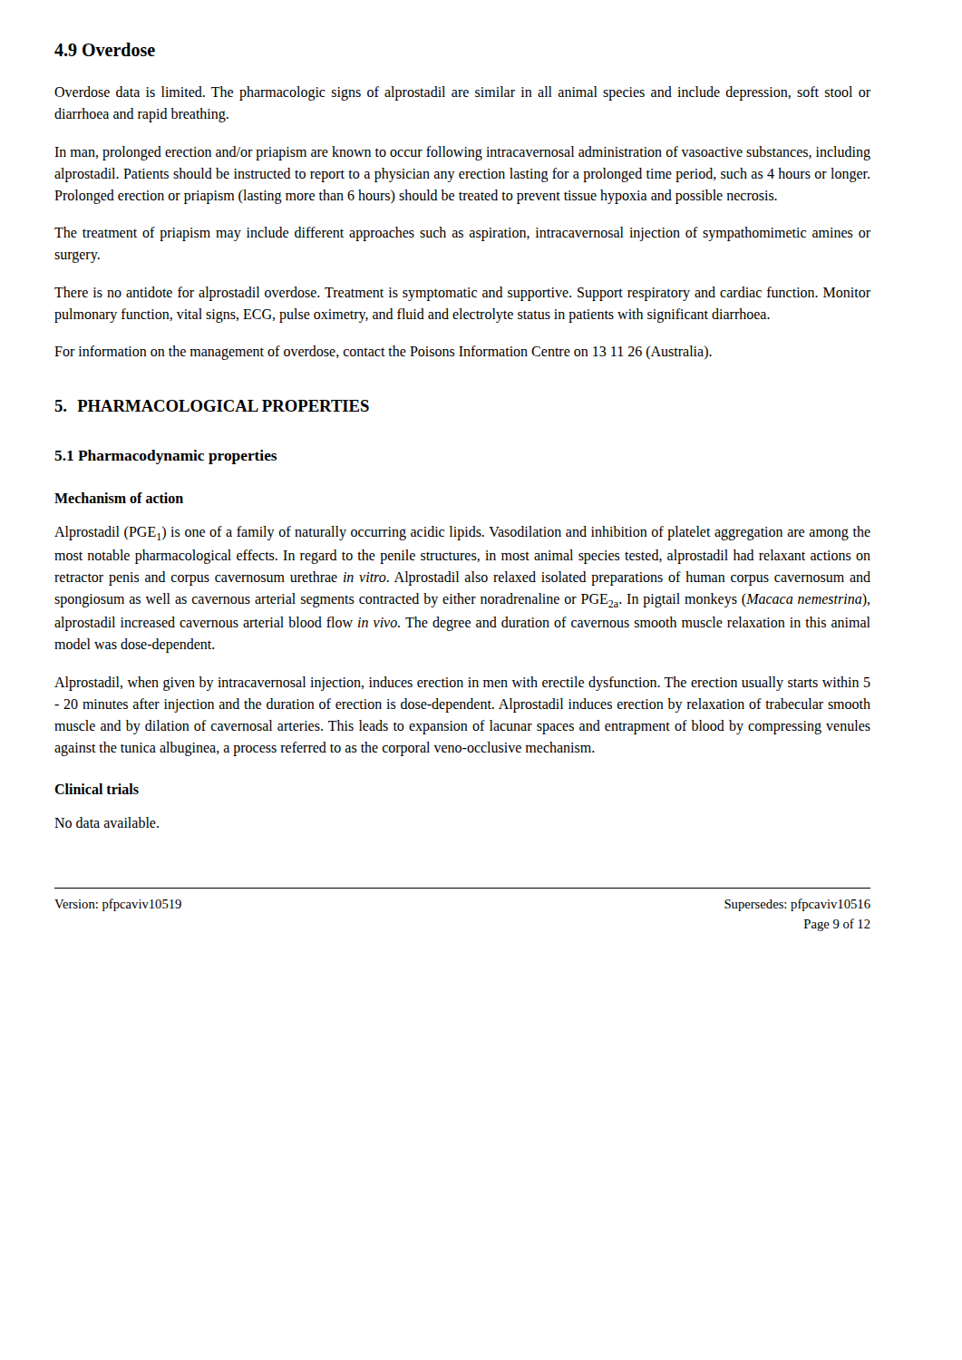4.9 Overdose
Overdose data is limited. The pharmacologic signs of alprostadil are similar in all animal species and include depression, soft stool or diarrhoea and rapid breathing.
In man, prolonged erection and/or priapism are known to occur following intracavernosal administration of vasoactive substances, including alprostadil. Patients should be instructed to report to a physician any erection lasting for a prolonged time period, such as 4 hours or longer. Prolonged erection or priapism (lasting more than 6 hours) should be treated to prevent tissue hypoxia and possible necrosis.
The treatment of priapism may include different approaches such as aspiration, intracavernosal injection of sympathomimetic amines or surgery.
There is no antidote for alprostadil overdose. Treatment is symptomatic and supportive. Support respiratory and cardiac function. Monitor pulmonary function, vital signs, ECG, pulse oximetry, and fluid and electrolyte status in patients with significant diarrhoea.
For information on the management of overdose, contact the Poisons Information Centre on 13 11 26 (Australia).
5. PHARMACOLOGICAL PROPERTIES
5.1 Pharmacodynamic properties
Mechanism of action
Alprostadil (PGE1) is one of a family of naturally occurring acidic lipids. Vasodilation and inhibition of platelet aggregation are among the most notable pharmacological effects. In regard to the penile structures, in most animal species tested, alprostadil had relaxant actions on retractor penis and corpus cavernosum urethrae in vitro. Alprostadil also relaxed isolated preparations of human corpus cavernosum and spongiosum as well as cavernous arterial segments contracted by either noradrenaline or PGE2a. In pigtail monkeys (Macaca nemestrina), alprostadil increased cavernous arterial blood flow in vivo. The degree and duration of cavernous smooth muscle relaxation in this animal model was dose-dependent.
Alprostadil, when given by intracavernosal injection, induces erection in men with erectile dysfunction. The erection usually starts within 5 - 20 minutes after injection and the duration of erection is dose-dependent. Alprostadil induces erection by relaxation of trabecular smooth muscle and by dilation of cavernosal arteries. This leads to expansion of lacunar spaces and entrapment of blood by compressing venules against the tunica albuginea, a process referred to as the corporal veno-occlusive mechanism.
Clinical trials
No data available.
Version: pfpcaviv10519
Supersedes: pfpcaviv10516
Page 9 of 12